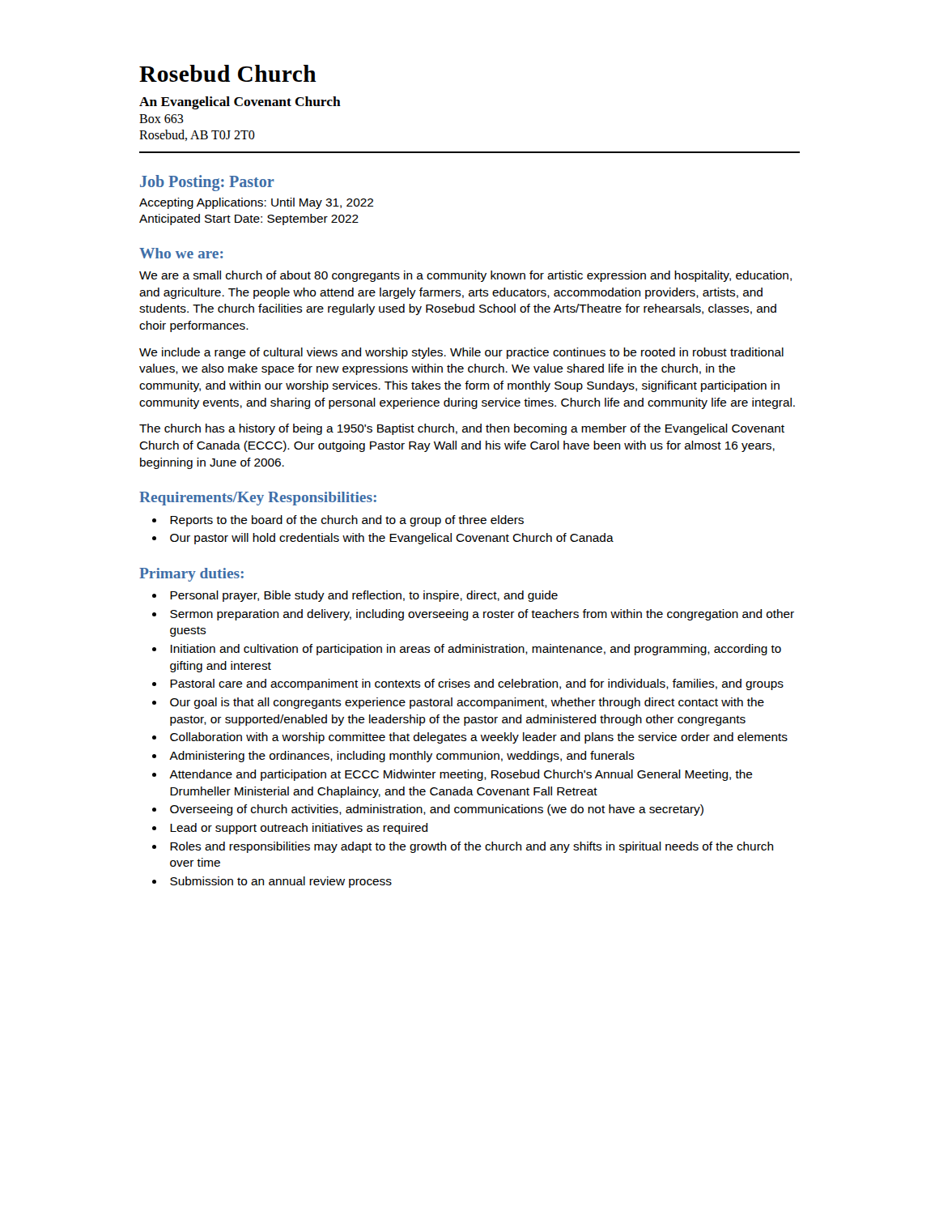Rosebud Church
An Evangelical Covenant Church
Box 663
Rosebud, AB T0J 2T0
Job Posting: Pastor
Accepting Applications: Until May 31, 2022
Anticipated Start Date: September 2022
Who we are:
We are a small church of about 80 congregants in a community known for artistic expression and hospitality, education, and agriculture. The people who attend are largely farmers, arts educators, accommodation providers, artists, and students. The church facilities are regularly used by Rosebud School of the Arts/Theatre for rehearsals, classes, and choir performances.
We include a range of cultural views and worship styles. While our practice continues to be rooted in robust traditional values, we also make space for new expressions within the church. We value shared life in the church, in the community, and within our worship services. This takes the form of monthly Soup Sundays, significant participation in community events, and sharing of personal experience during service times. Church life and community life are integral.
The church has a history of being a 1950's Baptist church, and then becoming a member of the Evangelical Covenant Church of Canada (ECCC). Our outgoing Pastor Ray Wall and his wife Carol have been with us for almost 16 years, beginning in June of 2006.
Requirements/Key Responsibilities:
Reports to the board of the church and to a group of three elders
Our pastor will hold credentials with the Evangelical Covenant Church of Canada
Primary duties:
Personal prayer, Bible study and reflection, to inspire, direct, and guide
Sermon preparation and delivery, including overseeing a roster of teachers from within the congregation and other guests
Initiation and cultivation of participation in areas of administration, maintenance, and programming, according to gifting and interest
Pastoral care and accompaniment in contexts of crises and celebration, and for individuals, families, and groups
Our goal is that all congregants experience pastoral accompaniment, whether through direct contact with the pastor, or supported/enabled by the leadership of the pastor and administered through other congregants
Collaboration with a worship committee that delegates a weekly leader and plans the service order and elements
Administering the ordinances, including monthly communion, weddings, and funerals
Attendance and participation at ECCC Midwinter meeting, Rosebud Church's Annual General Meeting, the Drumheller Ministerial and Chaplaincy, and the Canada Covenant Fall Retreat
Overseeing of church activities, administration, and communications (we do not have a secretary)
Lead or support outreach initiatives as required
Roles and responsibilities may adapt to the growth of the church and any shifts in spiritual needs of the church over time
Submission to an annual review process